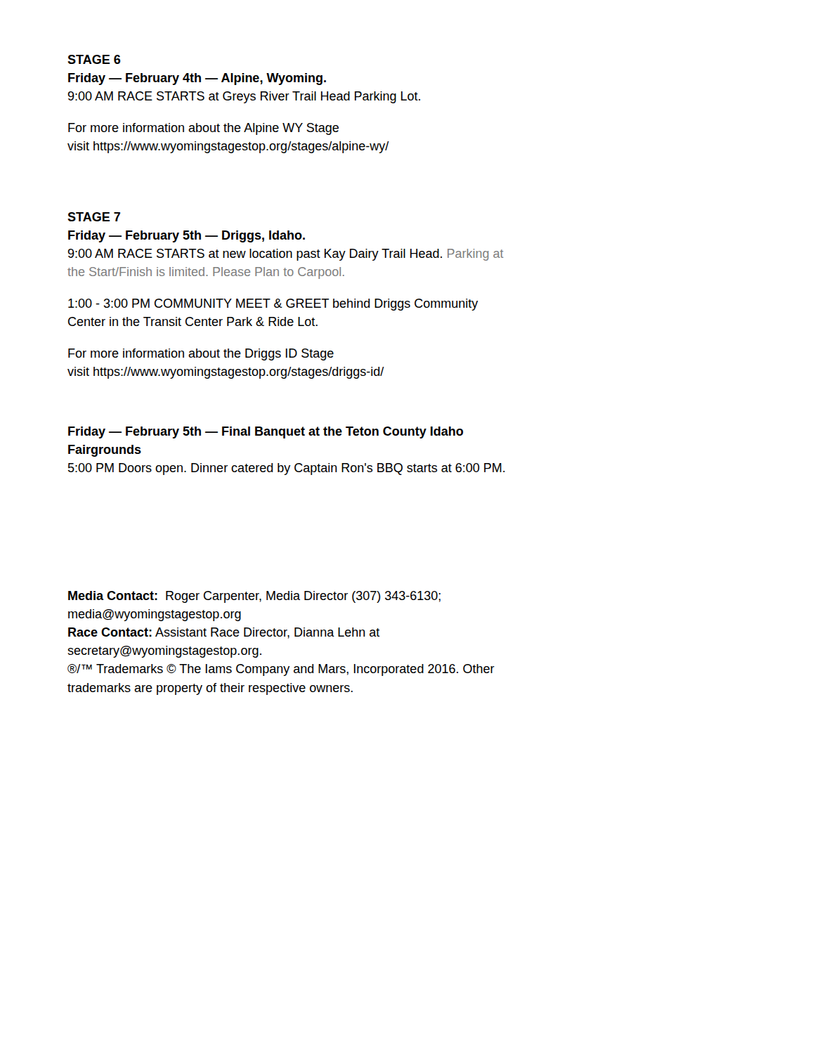STAGE 6
Friday — February 4th — Alpine, Wyoming.
9:00 AM RACE STARTS at Greys River Trail Head Parking Lot.
For more information about the Alpine WY Stage
visit https://www.wyomingstagestop.org/stages/alpine-wy/
STAGE 7
Friday — February 5th — Driggs, Idaho.
9:00 AM RACE STARTS at new location past Kay Dairy Trail Head. Parking at the Start/Finish is limited. Please Plan to Carpool.
1:00 - 3:00 PM COMMUNITY MEET & GREET behind Driggs Community Center in the Transit Center Park & Ride Lot.
For more information about the Driggs ID Stage
visit https://www.wyomingstagestop.org/stages/driggs-id/
Friday — February 5th — Final Banquet at the Teton County Idaho Fairgrounds
5:00 PM Doors open. Dinner catered by Captain Ron's BBQ starts at 6:00 PM.
Media Contact: Roger Carpenter, Media Director (307) 343-6130;
media@wyomingstagestop.org
Race Contact: Assistant Race Director, Dianna Lehn at secretary@wyomingstagestop.org.
®/™ Trademarks © The Iams Company and Mars, Incorporated 2016. Other trademarks are property of their respective owners.